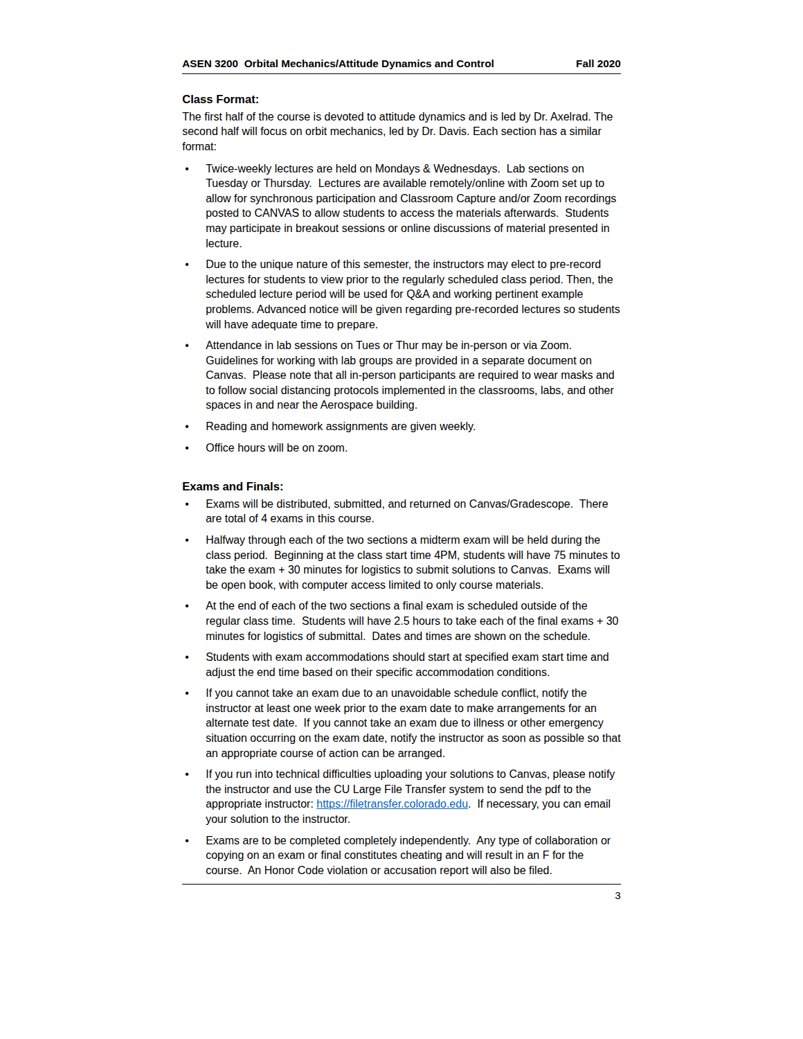ASEN 3200 Orbital Mechanics/Attitude Dynamics and Control Fall 2020
Class Format:
The first half of the course is devoted to attitude dynamics and is led by Dr. Axelrad. The second half will focus on orbit mechanics, led by Dr. Davis. Each section has a similar format:
Twice-weekly lectures are held on Mondays & Wednesdays. Lab sections on Tuesday or Thursday. Lectures are available remotely/online with Zoom set up to allow for synchronous participation and Classroom Capture and/or Zoom recordings posted to CANVAS to allow students to access the materials afterwards. Students may participate in breakout sessions or online discussions of material presented in lecture.
Due to the unique nature of this semester, the instructors may elect to pre-record lectures for students to view prior to the regularly scheduled class period. Then, the scheduled lecture period will be used for Q&A and working pertinent example problems. Advanced notice will be given regarding pre-recorded lectures so students will have adequate time to prepare.
Attendance in lab sessions on Tues or Thur may be in-person or via Zoom. Guidelines for working with lab groups are provided in a separate document on Canvas. Please note that all in-person participants are required to wear masks and to follow social distancing protocols implemented in the classrooms, labs, and other spaces in and near the Aerospace building.
Reading and homework assignments are given weekly.
Office hours will be on zoom.
Exams and Finals:
Exams will be distributed, submitted, and returned on Canvas/Gradescope. There are total of 4 exams in this course.
Halfway through each of the two sections a midterm exam will be held during the class period. Beginning at the class start time 4PM, students will have 75 minutes to take the exam + 30 minutes for logistics to submit solutions to Canvas. Exams will be open book, with computer access limited to only course materials.
At the end of each of the two sections a final exam is scheduled outside of the regular class time. Students will have 2.5 hours to take each of the final exams + 30 minutes for logistics of submittal. Dates and times are shown on the schedule.
Students with exam accommodations should start at specified exam start time and adjust the end time based on their specific accommodation conditions.
If you cannot take an exam due to an unavoidable schedule conflict, notify the instructor at least one week prior to the exam date to make arrangements for an alternate test date. If you cannot take an exam due to illness or other emergency situation occurring on the exam date, notify the instructor as soon as possible so that an appropriate course of action can be arranged.
If you run into technical difficulties uploading your solutions to Canvas, please notify the instructor and use the CU Large File Transfer system to send the pdf to the appropriate instructor: https://filetransfer.colorado.edu. If necessary, you can email your solution to the instructor.
Exams are to be completed completely independently. Any type of collaboration or copying on an exam or final constitutes cheating and will result in an F for the course. An Honor Code violation or accusation report will also be filed.
3